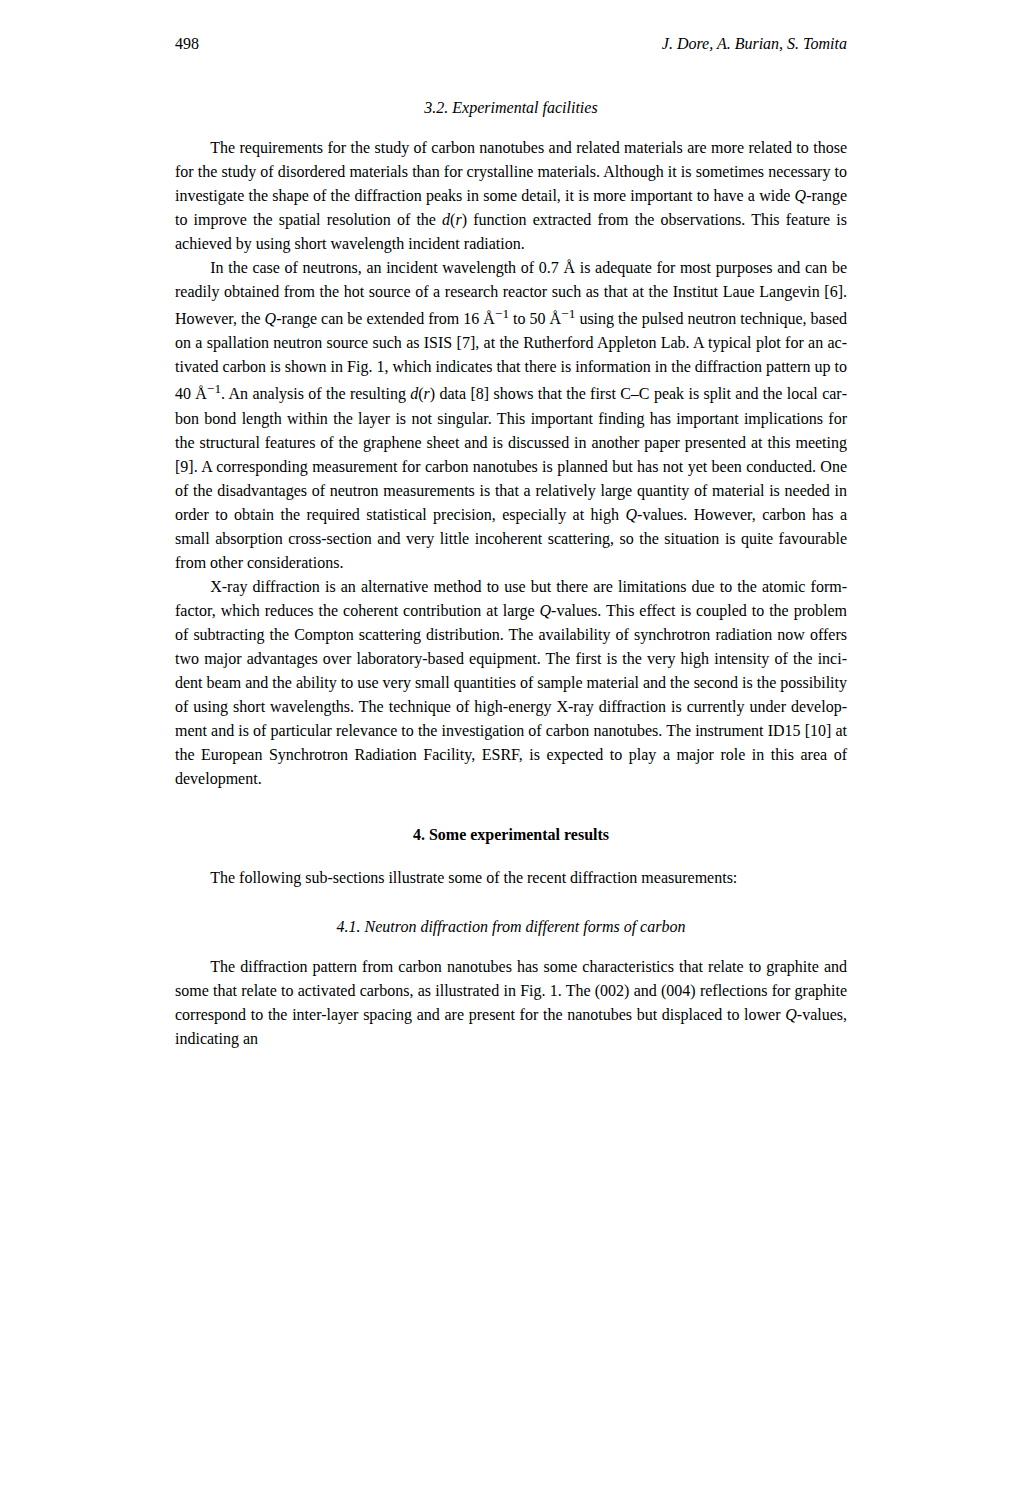498 J. Dore, A. Burian, S. Tomita
3.2. Experimental facilities
The requirements for the study of carbon nanotubes and related materials are more related to those for the study of disordered materials than for crystalline materials. Although it is sometimes necessary to investigate the shape of the diffraction peaks in some detail, it is more important to have a wide Q-range to improve the spatial resolution of the d(r) function extracted from the observations. This feature is achieved by using short wavelength incident radiation.
In the case of neutrons, an incident wavelength of 0.7 Å is adequate for most purposes and can be readily obtained from the hot source of a research reactor such as that at the Institut Laue Langevin [6]. However, the Q-range can be extended from 16 Å−1 to 50 Å−1 using the pulsed neutron technique, based on a spallation neutron source such as ISIS [7], at the Rutherford Appleton Lab. A typical plot for an activated carbon is shown in Fig. 1, which indicates that there is information in the diffraction pattern up to 40 Å−1. An analysis of the resulting d(r) data [8] shows that the first C–C peak is split and the local carbon bond length within the layer is not singular. This important finding has important implications for the structural features of the graphene sheet and is discussed in another paper presented at this meeting [9]. A corresponding measurement for carbon nanotubes is planned but has not yet been conducted. One of the disadvantages of neutron measurements is that a relatively large quantity of material is needed in order to obtain the required statistical precision, especially at high Q-values. However, carbon has a small absorption cross-section and very little incoherent scattering, so the situation is quite favourable from other considerations.
X-ray diffraction is an alternative method to use but there are limitations due to the atomic form-factor, which reduces the coherent contribution at large Q-values. This effect is coupled to the problem of subtracting the Compton scattering distribution. The availability of synchrotron radiation now offers two major advantages over laboratory-based equipment. The first is the very high intensity of the incident beam and the ability to use very small quantities of sample material and the second is the possibility of using short wavelengths. The technique of high-energy X-ray diffraction is currently under development and is of particular relevance to the investigation of carbon nanotubes. The instrument ID15 [10] at the European Synchrotron Radiation Facility, ESRF, is expected to play a major role in this area of development.
4. Some experimental results
The following sub-sections illustrate some of the recent diffraction measurements:
4.1. Neutron diffraction from different forms of carbon
The diffraction pattern from carbon nanotubes has some characteristics that relate to graphite and some that relate to activated carbons, as illustrated in Fig. 1. The (002) and (004) reflections for graphite correspond to the inter-layer spacing and are present for the nanotubes but displaced to lower Q-values, indicating an